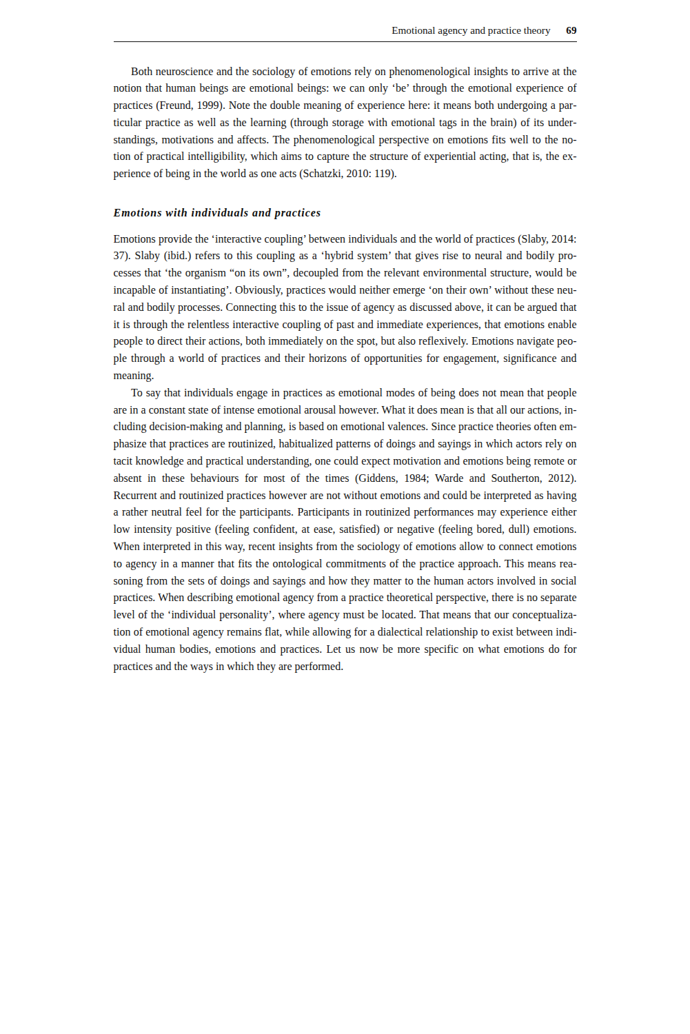Emotional agency and practice theory 69
Both neuroscience and the sociology of emotions rely on phenomenological insights to arrive at the notion that human beings are emotional beings: we can only ‘be’ through the emotional experience of practices (Freund, 1999). Note the double meaning of experience here: it means both undergoing a particular practice as well as the learning (through storage with emotional tags in the brain) of its understandings, motivations and affects. The phenomenological perspective on emotions fits well to the notion of practical intelligibility, which aims to capture the structure of experiential acting, that is, the experience of being in the world as one acts (Schatzki, 2010: 119).
Emotions with individuals and practices
Emotions provide the ‘interactive coupling’ between individuals and the world of practices (Slaby, 2014: 37). Slaby (ibid.) refers to this coupling as a ‘hybrid system’ that gives rise to neural and bodily processes that ‘the organism “on its own”, decoupled from the relevant environmental structure, would be incapable of instantiating’. Obviously, practices would neither emerge ‘on their own’ without these neural and bodily processes. Connecting this to the issue of agency as discussed above, it can be argued that it is through the relentless interactive coupling of past and immediate experiences, that emotions enable people to direct their actions, both immediately on the spot, but also reflexively. Emotions navigate people through a world of practices and their horizons of opportunities for engagement, significance and meaning.
To say that individuals engage in practices as emotional modes of being does not mean that people are in a constant state of intense emotional arousal however. What it does mean is that all our actions, including decision-making and planning, is based on emotional valences. Since practice theories often emphasize that practices are routinized, habitualized patterns of doings and sayings in which actors rely on tacit knowledge and practical understanding, one could expect motivation and emotions being remote or absent in these behaviours for most of the times (Giddens, 1984; Warde and Southerton, 2012). Recurrent and routinized practices however are not without emotions and could be interpreted as having a rather neutral feel for the participants. Participants in routinized performances may experience either low intensity positive (feeling confident, at ease, satisfied) or negative (feeling bored, dull) emotions. When interpreted in this way, recent insights from the sociology of emotions allow to connect emotions to agency in a manner that fits the ontological commitments of the practice approach. This means reasoning from the sets of doings and sayings and how they matter to the human actors involved in social practices. When describing emotional agency from a practice theoretical perspective, there is no separate level of the ‘individual personality’, where agency must be located. That means that our conceptualization of emotional agency remains flat, while allowing for a dialectical relationship to exist between individual human bodies, emotions and practices. Let us now be more specific on what emotions do for practices and the ways in which they are performed.